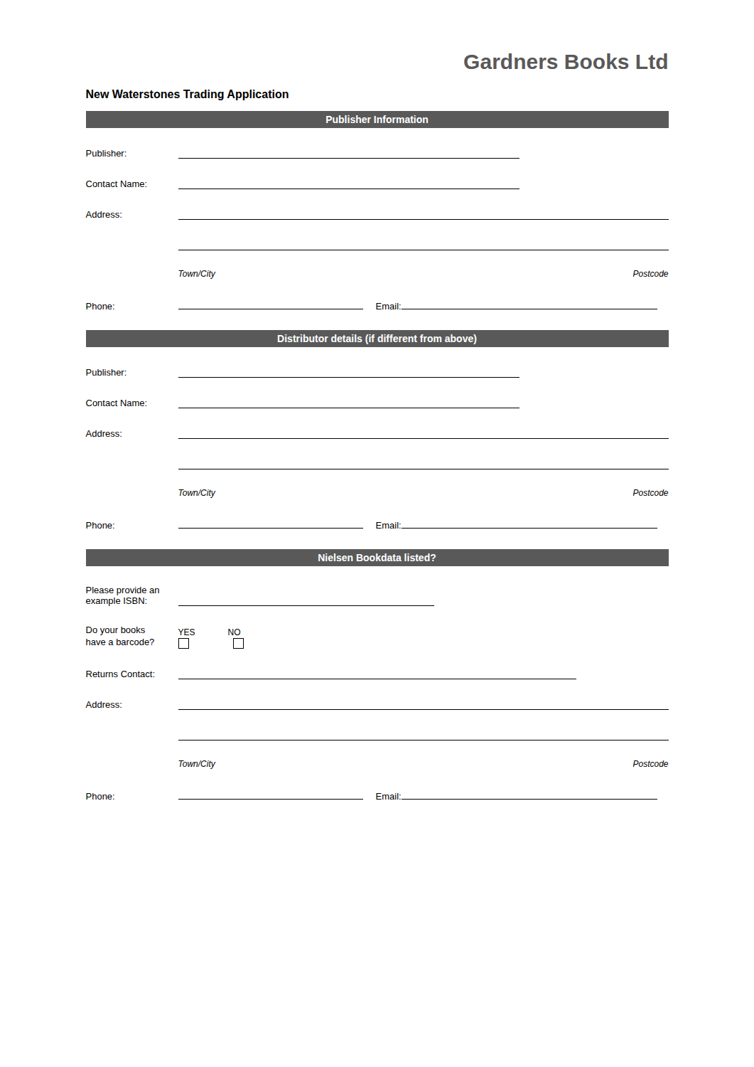Gardners Books Ltd
New Waterstones Trading Application
Publisher Information
| Publisher: | | |
| Contact Name: | | |
| Address: | |
| | Town/City | Postcode |
| Phone: | Email: |
Distributor details (if different from above)
| Publisher: | | |
| Contact Name: | | |
| Address: | |
| | Town/City | Postcode |
| Phone: | Email: |
Nielsen Bookdata listed?
| Please provide an example ISBN: | |
| Do your books have a barcode? | YES NO |
| Returns Contact: | |
| Address: | |
| | Town/City | Postcode |
| Phone: | Email: |